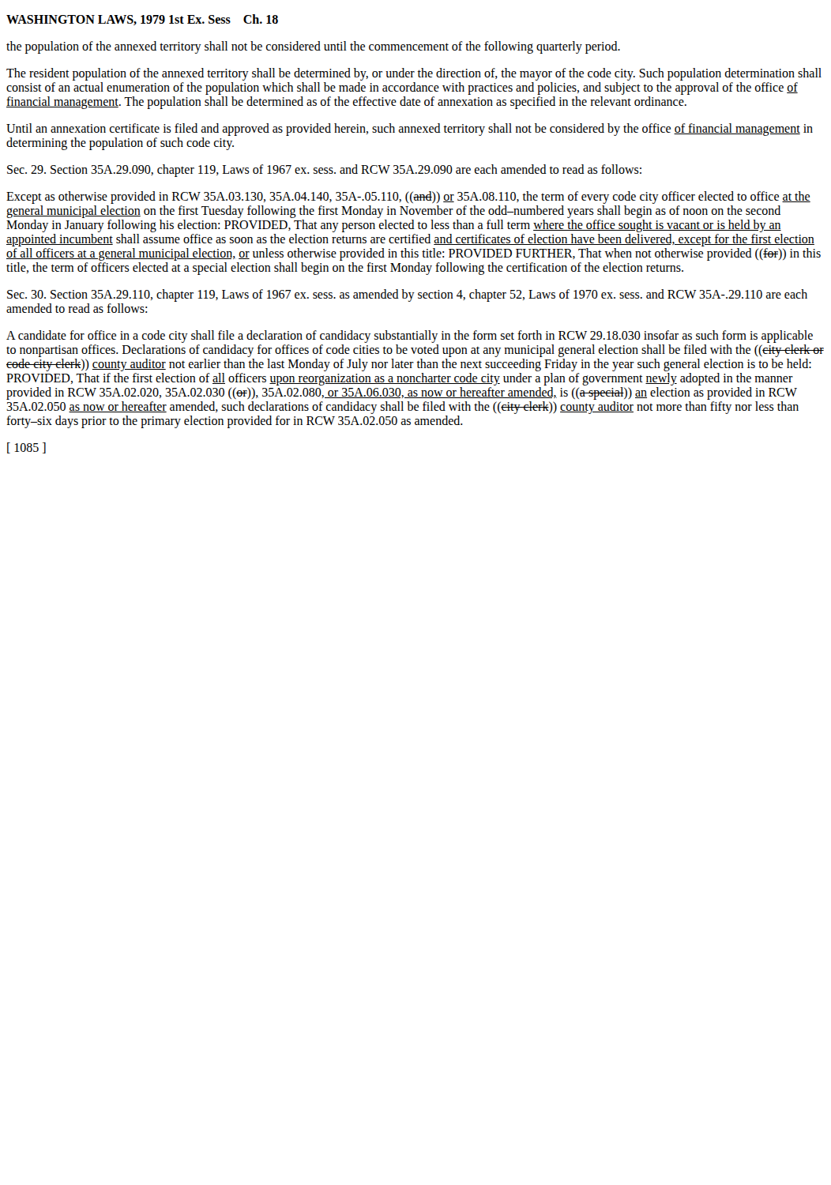WASHINGTON LAWS, 1979 1st Ex. Sess Ch. 18
the population of the annexed territory shall not be considered until the commencement of the following quarterly period.
The resident population of the annexed territory shall be determined by, or under the direction of, the mayor of the code city. Such population determination shall consist of an actual enumeration of the population which shall be made in accordance with practices and policies, and subject to the approval of the office of financial management. The population shall be determined as of the effective date of annexation as specified in the relevant ordinance.
Until an annexation certificate is filed and approved as provided herein, such annexed territory shall not be considered by the office of financial management in determining the population of such code city.
Sec. 29. Section 35A.29.090, chapter 119, Laws of 1967 ex. sess. and RCW 35A.29.090 are each amended to read as follows:
Except as otherwise provided in RCW 35A.03.130, 35A.04.140, 35A-.05.110, ((and)) or 35A.08.110, the term of every code city officer elected to office at the general municipal election on the first Tuesday following the first Monday in November of the odd–numbered years shall begin as of noon on the second Monday in January following his election: PROVIDED, That any person elected to less than a full term where the office sought is vacant or is held by an appointed incumbent shall assume office as soon as the election returns are certified and certificates of election have been delivered, except for the first election of all officers at a general municipal election, or unless otherwise provided in this title: PROVIDED FURTHER, That when not otherwise provided ((for)) in this title, the term of officers elected at a special election shall begin on the first Monday following the certification of the election returns.
Sec. 30. Section 35A.29.110, chapter 119, Laws of 1967 ex. sess. as amended by section 4, chapter 52, Laws of 1970 ex. sess. and RCW 35A-.29.110 are each amended to read as follows:
A candidate for office in a code city shall file a declaration of candidacy substantially in the form set forth in RCW 29.18.030 insofar as such form is applicable to nonpartisan offices. Declarations of candidacy for offices of code cities to be voted upon at any municipal general election shall be filed with the ((city clerk or code city clerk)) county auditor not earlier than the last Monday of July nor later than the next succeeding Friday in the year such general election is to be held: PROVIDED, That if the first election of all officers upon reorganization as a noncharter code city under a plan of government newly adopted in the manner provided in RCW 35A.02.020, 35A.02.030 ((or)), 35A.02.080, or 35A.06.030, as now or hereafter amended, is ((a special)) an election as provided in RCW 35A.02.050 as now or hereafter amended, such declarations of candidacy shall be filed with the ((city clerk)) county auditor not more than fifty nor less than forty–six days prior to the primary election provided for in RCW 35A.02.050 as amended.
[ 1085 ]